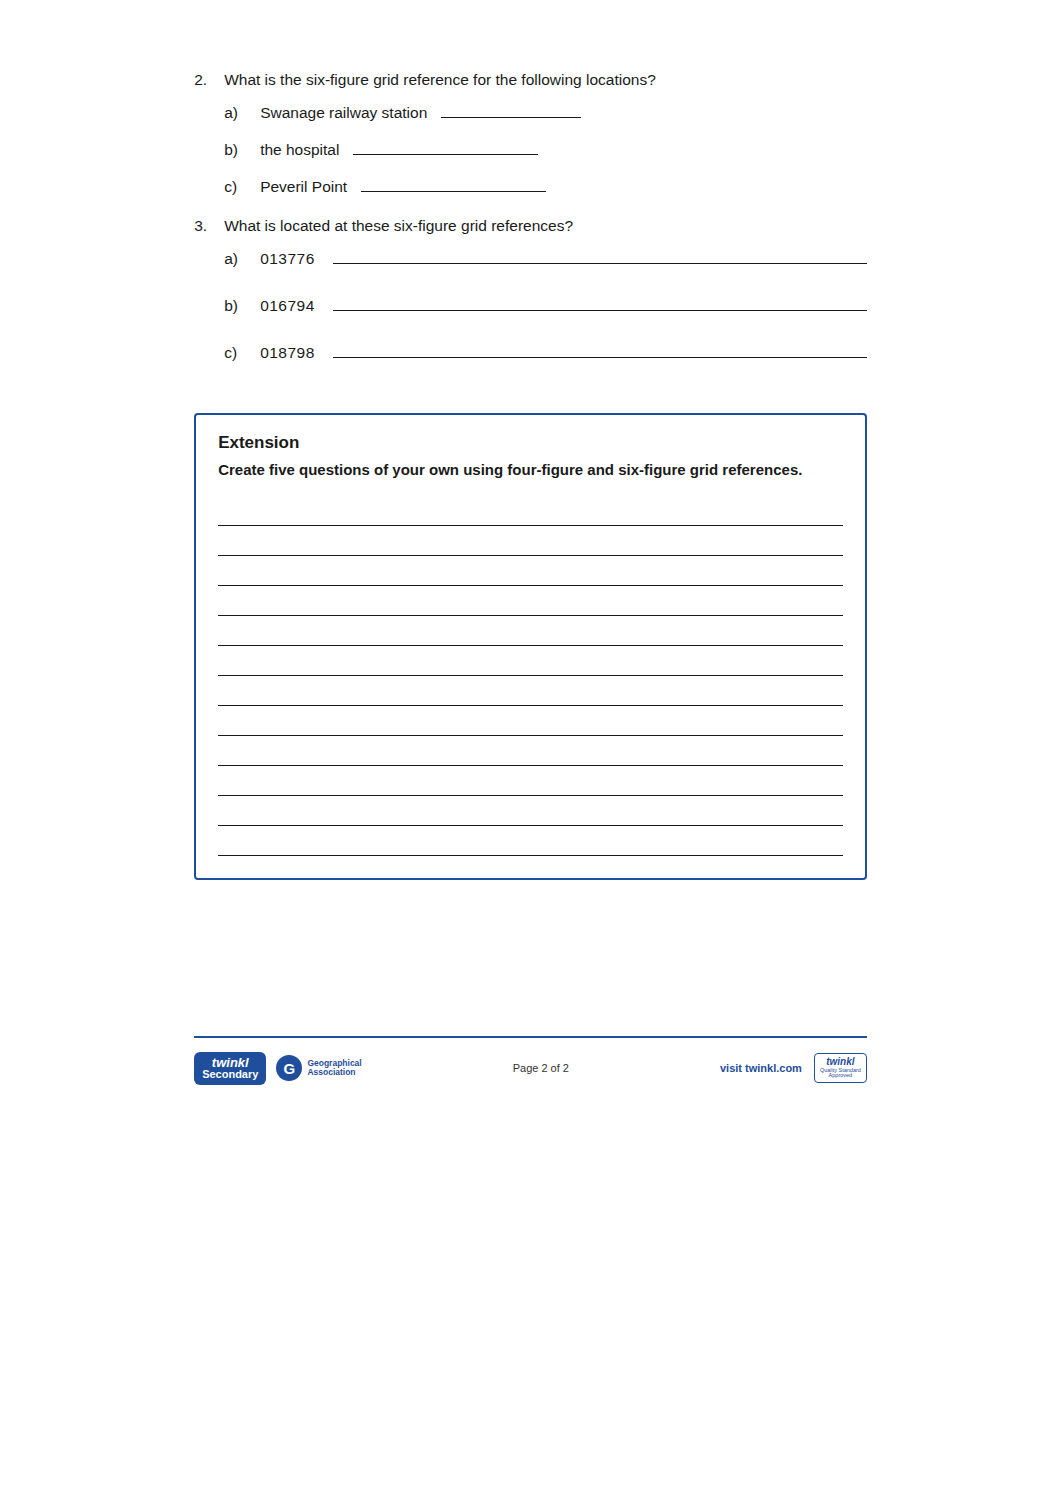What is the six-figure grid reference for the following locations?
Swanage railway station
the hospital
Peveril Point
What is located at these six-figure grid references?
013776
016794
018798
Extension
Create five questions of your own using four-figure and six-figure grid references.
twinkl Secondary
G
Geographical
Association
Page 2 of 2
visit twinkl.com
twinkl Quality Standard
Approved